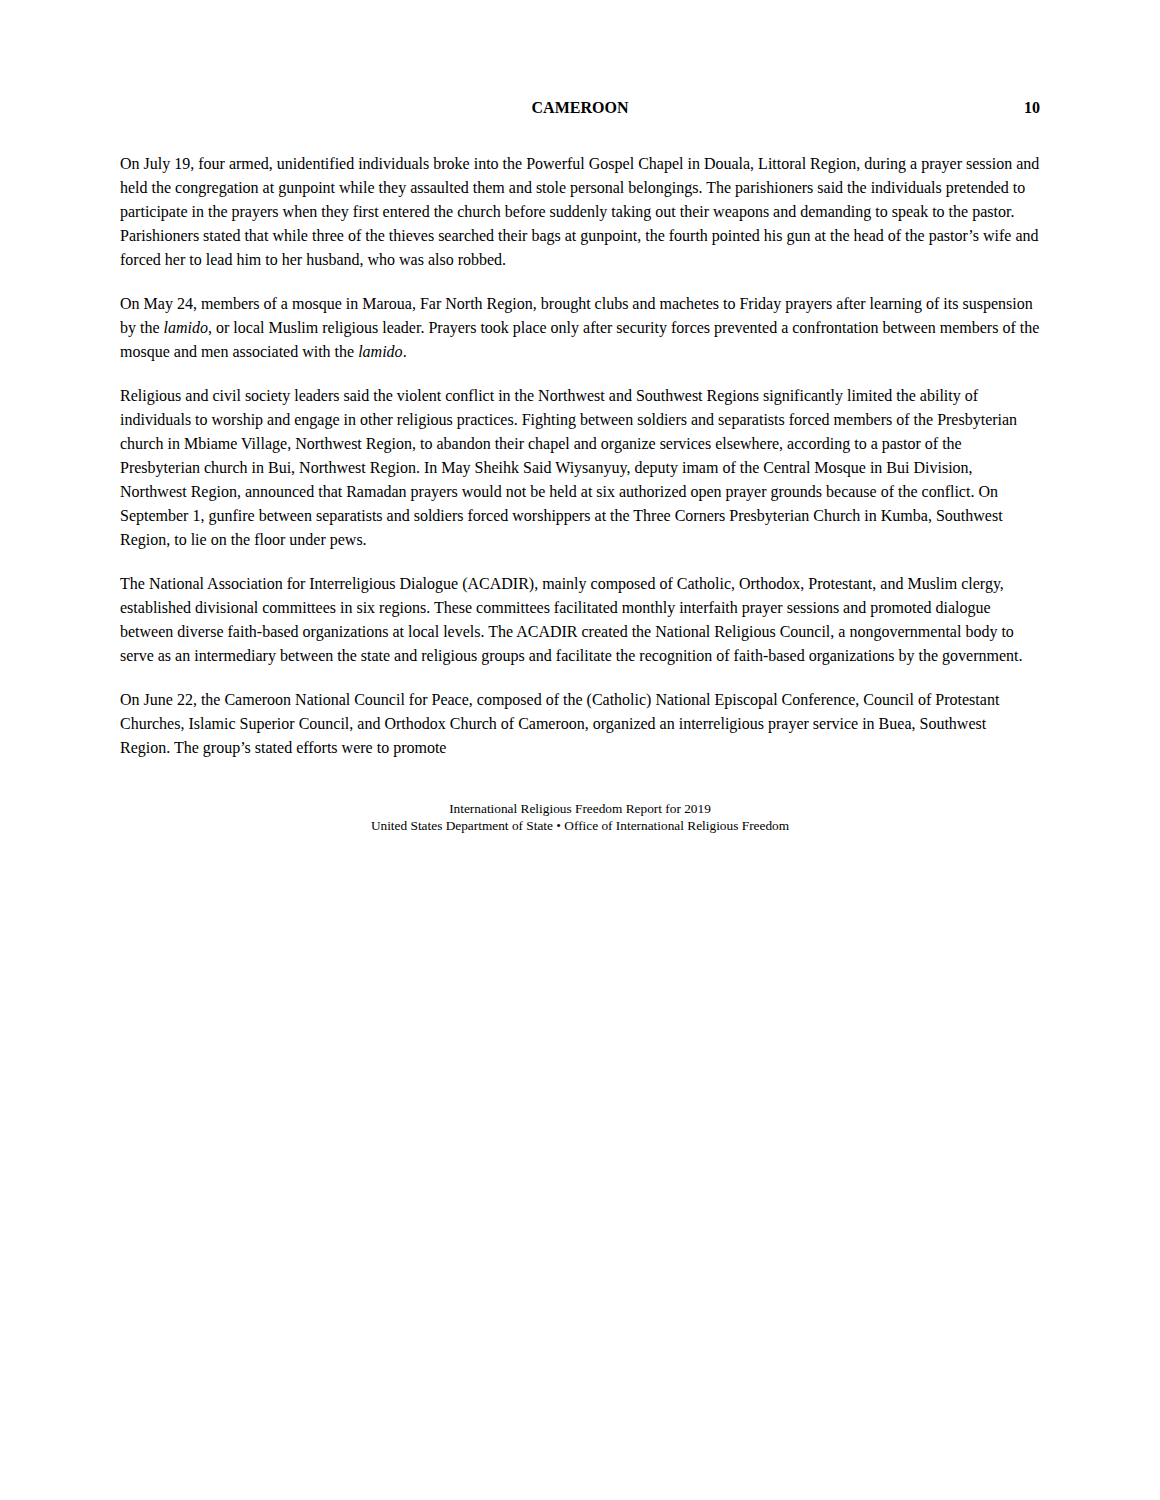CAMEROON 10
On July 19, four armed, unidentified individuals broke into the Powerful Gospel Chapel in Douala, Littoral Region, during a prayer session and held the congregation at gunpoint while they assaulted them and stole personal belongings. The parishioners said the individuals pretended to participate in the prayers when they first entered the church before suddenly taking out their weapons and demanding to speak to the pastor. Parishioners stated that while three of the thieves searched their bags at gunpoint, the fourth pointed his gun at the head of the pastor’s wife and forced her to lead him to her husband, who was also robbed.
On May 24, members of a mosque in Maroua, Far North Region, brought clubs and machetes to Friday prayers after learning of its suspension by the lamido, or local Muslim religious leader. Prayers took place only after security forces prevented a confrontation between members of the mosque and men associated with the lamido.
Religious and civil society leaders said the violent conflict in the Northwest and Southwest Regions significantly limited the ability of individuals to worship and engage in other religious practices. Fighting between soldiers and separatists forced members of the Presbyterian church in Mbiame Village, Northwest Region, to abandon their chapel and organize services elsewhere, according to a pastor of the Presbyterian church in Bui, Northwest Region. In May Sheihk Said Wiysanyuy, deputy imam of the Central Mosque in Bui Division, Northwest Region, announced that Ramadan prayers would not be held at six authorized open prayer grounds because of the conflict. On September 1, gunfire between separatists and soldiers forced worshippers at the Three Corners Presbyterian Church in Kumba, Southwest Region, to lie on the floor under pews.
The National Association for Interreligious Dialogue (ACADIR), mainly composed of Catholic, Orthodox, Protestant, and Muslim clergy, established divisional committees in six regions. These committees facilitated monthly interfaith prayer sessions and promoted dialogue between diverse faith-based organizations at local levels. The ACADIR created the National Religious Council, a nongovernmental body to serve as an intermediary between the state and religious groups and facilitate the recognition of faith-based organizations by the government.
On June 22, the Cameroon National Council for Peace, composed of the (Catholic) National Episcopal Conference, Council of Protestant Churches, Islamic Superior Council, and Orthodox Church of Cameroon, organized an interreligious prayer service in Buea, Southwest Region. The group’s stated efforts were to promote
International Religious Freedom Report for 2019
United States Department of State • Office of International Religious Freedom